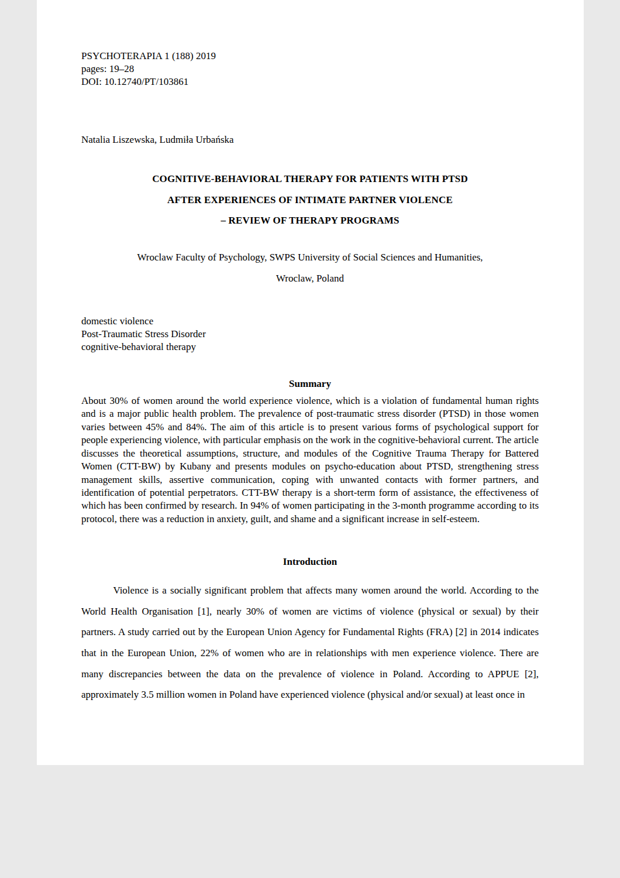PSYCHOTERAPIA 1 (188) 2019
pages: 19–28
DOI: 10.12740/PT/103861
Natalia Liszewska, Ludmiła Urbańska
Cognitive-Behavioral Therapy for Patients with PTSD
after Experiences of Intimate Partner Violence
– Review of Therapy Programs
Wroclaw Faculty of Psychology, SWPS University of Social Sciences and Humanities,
Wroclaw, Poland
domestic violence
Post-Traumatic Stress Disorder
cognitive-behavioral therapy
Summary
About 30% of women around the world experience violence, which is a violation of fundamental human rights and is a major public health problem. The prevalence of post-traumatic stress disorder (PTSD) in those women varies between 45% and 84%. The aim of this article is to present various forms of psychological support for people experiencing violence, with particular emphasis on the work in the cognitive-behavioral current. The article discusses the theoretical assumptions, structure, and modules of the Cognitive Trauma Therapy for Battered Women (CTT-BW) by Kubany and presents modules on psycho-education about PTSD, strengthening stress management skills, assertive communication, coping with unwanted contacts with former partners, and identification of potential perpetrators. CTT-BW therapy is a short-term form of assistance, the effectiveness of which has been confirmed by research. In 94% of women participating in the 3-month programme according to its protocol, there was a reduction in anxiety, guilt, and shame and a significant increase in self-esteem.
Introduction
Violence is a socially significant problem that affects many women around the world. According to the World Health Organisation [1], nearly 30% of women are victims of violence (physical or sexual) by their partners. A study carried out by the European Union Agency for Fundamental Rights (FRA) [2] in 2014 indicates that in the European Union, 22% of women who are in relationships with men experience violence. There are many discrepancies between the data on the prevalence of violence in Poland. According to APPUE [2], approximately 3.5 million women in Poland have experienced violence (physical and/or sexual) at least once in